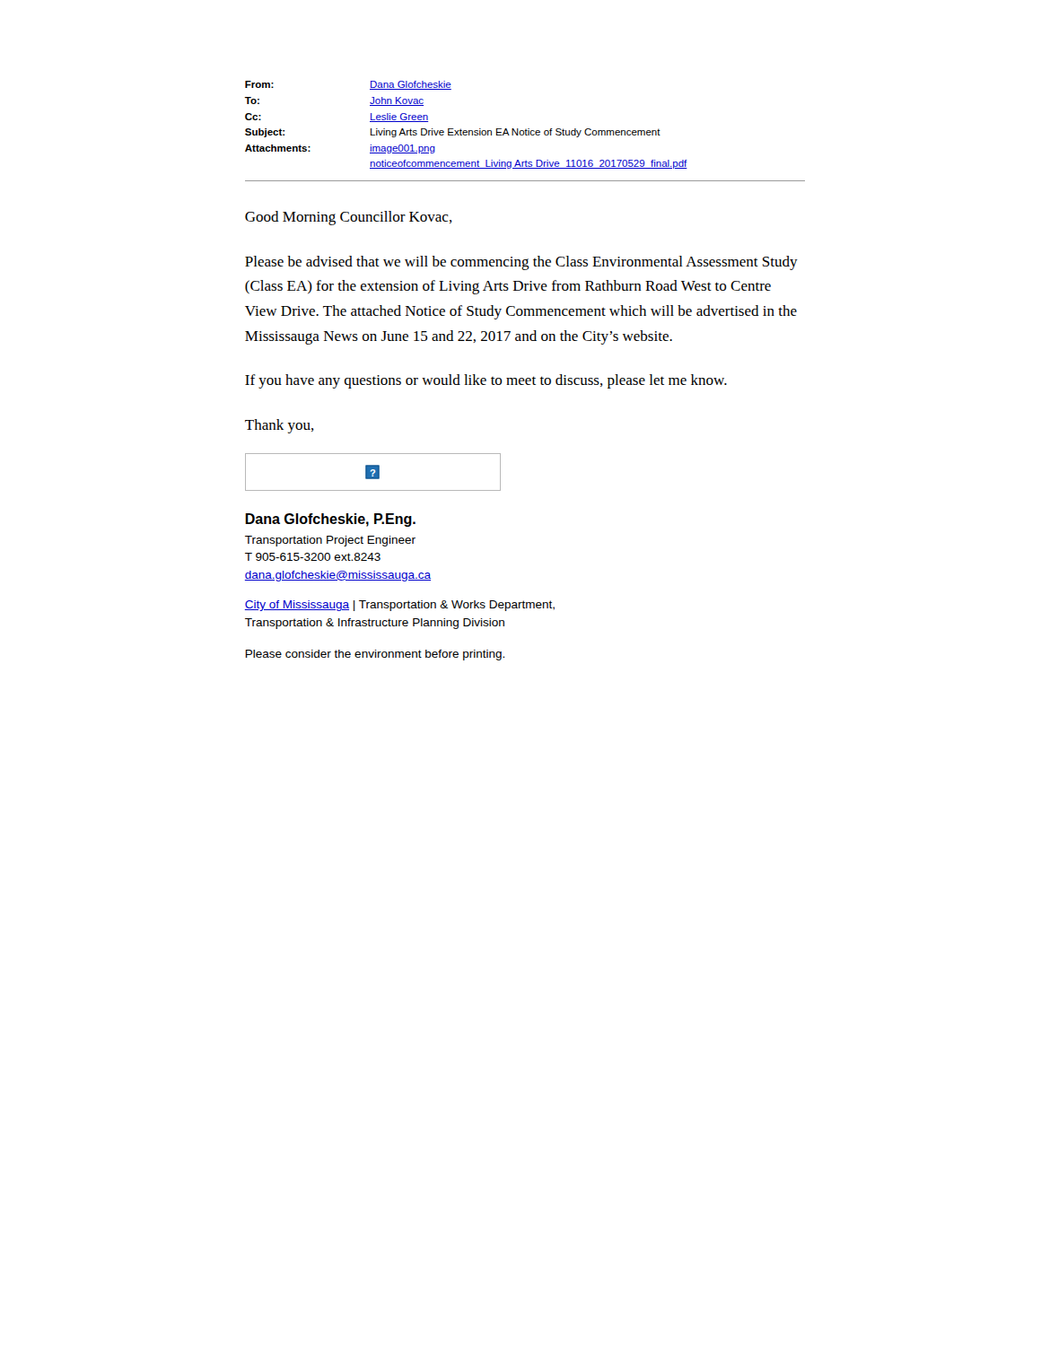| From: | Dana Glofcheskie |
| To: | John Kovac |
| Cc: | Leslie Green |
| Subject: | Living Arts Drive Extension EA Notice of Study Commencement |
| Attachments: | image001.png noticeofcommencement_Living Arts Drive_11016_20170529_final.pdf |
Good Morning Councillor Kovac,
Please be advised that we will be commencing the Class Environmental Assessment Study (Class EA) for the extension of Living Arts Drive from Rathburn Road West to Centre View Drive. The attached Notice of Study Commencement which will be advertised in the Mississauga News on June 15 and 22, 2017 and on the City’s website.
If you have any questions or would like to meet to discuss, please let me know.
Thank you,
?
Dana Glofcheskie, P.Eng.
Transportation Project Engineer
T 905-615-3200 ext.8243
dana.glofcheskie@mississauga.ca
City of Mississauga | Transportation & Works Department,
Transportation & Infrastructure Planning Division
Please consider the environment before printing.